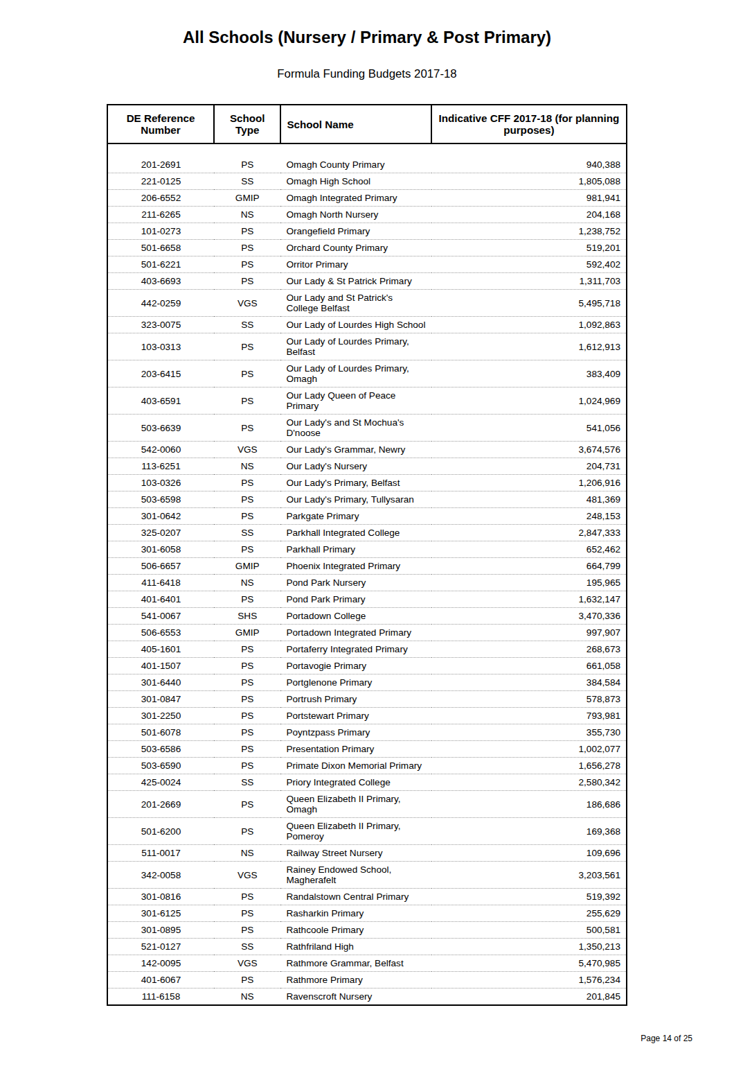All Schools (Nursery / Primary & Post Primary)
Formula Funding Budgets 2017-18
| DE Reference Number | School Type | School Name | Indicative CFF 2017-18 (for planning purposes) |
| --- | --- | --- | --- |
| 201-2691 | PS | Omagh County Primary | 940,388 |
| 221-0125 | SS | Omagh High School | 1,805,088 |
| 206-6552 | GMIP | Omagh Integrated Primary | 981,941 |
| 211-6265 | NS | Omagh North Nursery | 204,168 |
| 101-0273 | PS | Orangefield Primary | 1,238,752 |
| 501-6658 | PS | Orchard County Primary | 519,201 |
| 501-6221 | PS | Orritor Primary | 592,402 |
| 403-6693 | PS | Our Lady & St Patrick Primary | 1,311,703 |
| 442-0259 | VGS | Our Lady and St Patrick's College Belfast | 5,495,718 |
| 323-0075 | SS | Our Lady of Lourdes High School | 1,092,863 |
| 103-0313 | PS | Our Lady of Lourdes Primary, Belfast | 1,612,913 |
| 203-6415 | PS | Our Lady of Lourdes Primary, Omagh | 383,409 |
| 403-6591 | PS | Our Lady Queen of Peace Primary | 1,024,969 |
| 503-6639 | PS | Our Lady's and St Mochua's D'noose | 541,056 |
| 542-0060 | VGS | Our Lady's Grammar, Newry | 3,674,576 |
| 113-6251 | NS | Our Lady's Nursery | 204,731 |
| 103-0326 | PS | Our Lady's Primary, Belfast | 1,206,916 |
| 503-6598 | PS | Our Lady's Primary, Tullysaran | 481,369 |
| 301-0642 | PS | Parkgate Primary | 248,153 |
| 325-0207 | SS | Parkhall Integrated College | 2,847,333 |
| 301-6058 | PS | Parkhall Primary | 652,462 |
| 506-6657 | GMIP | Phoenix Integrated Primary | 664,799 |
| 411-6418 | NS | Pond Park Nursery | 195,965 |
| 401-6401 | PS | Pond Park Primary | 1,632,147 |
| 541-0067 | SHS | Portadown College | 3,470,336 |
| 506-6553 | GMIP | Portadown Integrated Primary | 997,907 |
| 405-1601 | PS | Portaferry Integrated Primary | 268,673 |
| 401-1507 | PS | Portavogie Primary | 661,058 |
| 301-6440 | PS | Portglenone Primary | 384,584 |
| 301-0847 | PS | Portrush Primary | 578,873 |
| 301-2250 | PS | Portstewart Primary | 793,981 |
| 501-6078 | PS | Poyntzpass Primary | 355,730 |
| 503-6586 | PS | Presentation Primary | 1,002,077 |
| 503-6590 | PS | Primate Dixon Memorial Primary | 1,656,278 |
| 425-0024 | SS | Priory Integrated College | 2,580,342 |
| 201-2669 | PS | Queen Elizabeth II Primary, Omagh | 186,686 |
| 501-6200 | PS | Queen Elizabeth II Primary, Pomeroy | 169,368 |
| 511-0017 | NS | Railway Street Nursery | 109,696 |
| 342-0058 | VGS | Rainey Endowed School, Magherafelt | 3,203,561 |
| 301-0816 | PS | Randalstown Central Primary | 519,392 |
| 301-6125 | PS | Rasharkin Primary | 255,629 |
| 301-0895 | PS | Rathcoole Primary | 500,581 |
| 521-0127 | SS | Rathfriland High | 1,350,213 |
| 142-0095 | VGS | Rathmore Grammar, Belfast | 5,470,985 |
| 401-6067 | PS | Rathmore Primary | 1,576,234 |
| 111-6158 | NS | Ravenscroft Nursery | 201,845 |
Page 14 of 25